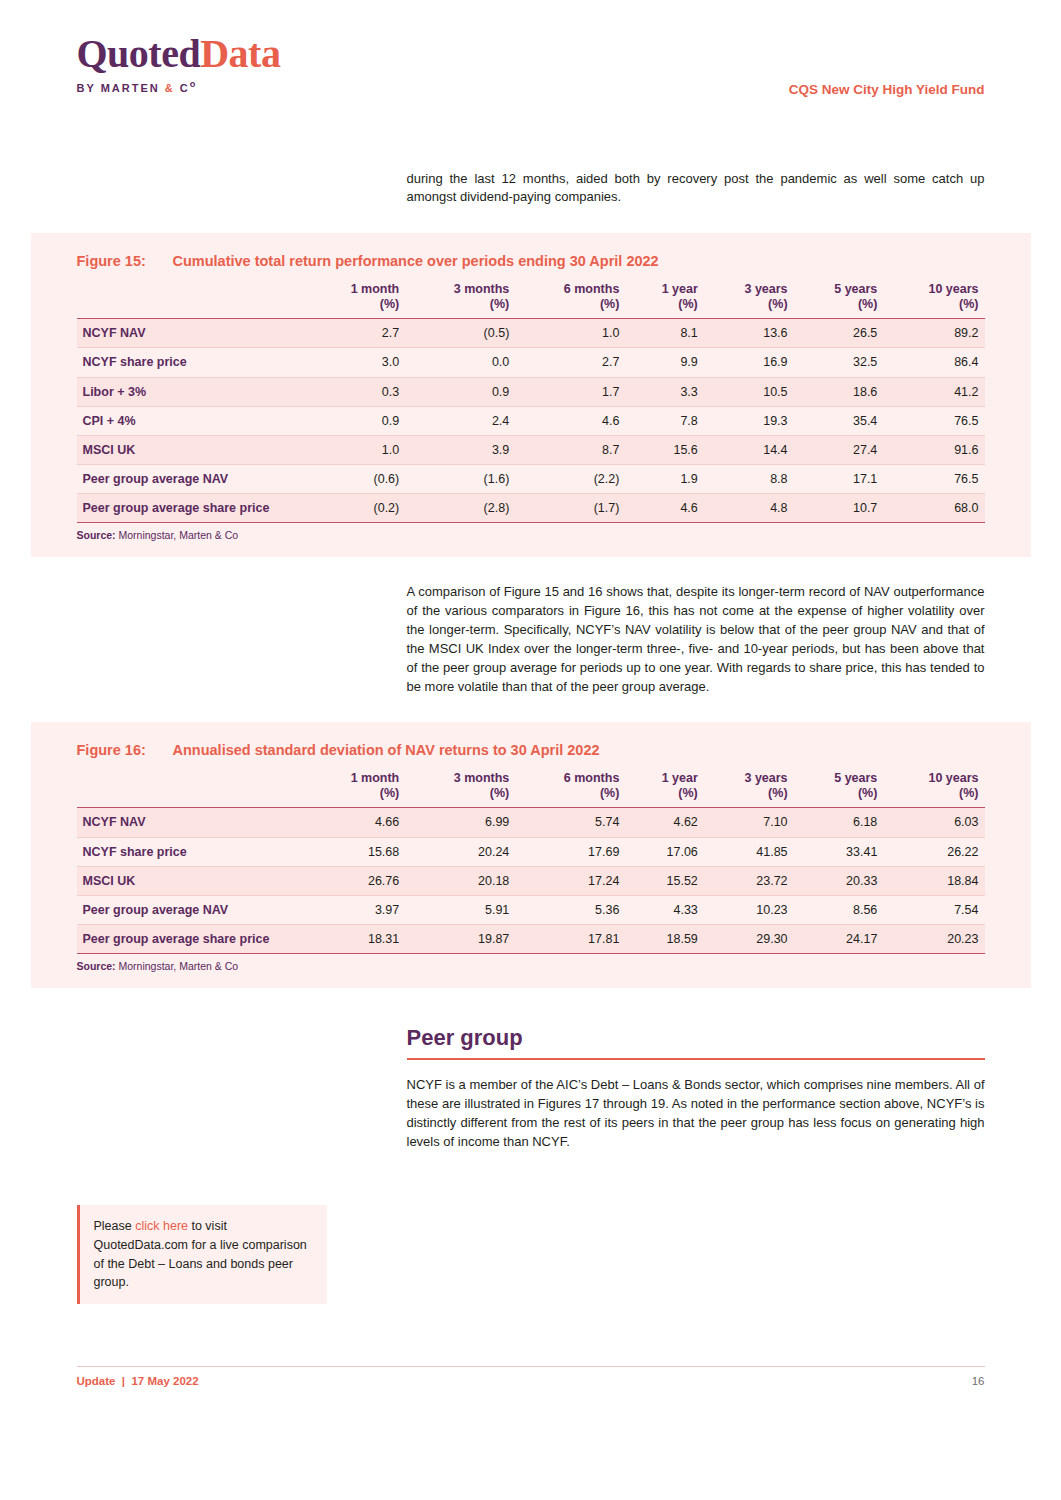Quoted Data
BY MARTEN & Co
CQS New City High Yield Fund
during the last 12 months, aided both by recovery post the pandemic as well some catch up amongst dividend-paying companies.
Figure 15: Cumulative total return performance over periods ending 30 April 2022
| | 1 month (%) | 3 months (%) | 6 months (%) | 1 year (%) | 3 years (%) | 5 years (%) | 10 years (%) |
| --- | --- | --- | --- | --- | --- | --- | --- |
| NCYF NAV | 2.7 | (0.5) | 1.0 | 8.1 | 13.6 | 26.5 | 89.2 |
| NCYF share price | 3.0 | 0.0 | 2.7 | 9.9 | 16.9 | 32.5 | 86.4 |
| Libor + 3% | 0.3 | 0.9 | 1.7 | 3.3 | 10.5 | 18.6 | 41.2 |
| CPI + 4% | 0.9 | 2.4 | 4.6 | 7.8 | 19.3 | 35.4 | 76.5 |
| MSCI UK | 1.0 | 3.9 | 8.7 | 15.6 | 14.4 | 27.4 | 91.6 |
| Peer group average NAV | (0.6) | (1.6) | (2.2) | 1.9 | 8.8 | 17.1 | 76.5 |
| Peer group average share price | (0.2) | (2.8) | (1.7) | 4.6 | 4.8 | 10.7 | 68.0 |
Source: Morningstar, Marten & Co
A comparison of Figure 15 and 16 shows that, despite its longer-term record of NAV outperformance of the various comparators in Figure 16, this has not come at the expense of higher volatility over the longer-term. Specifically, NCYF’s NAV volatility is below that of the peer group NAV and that of the MSCI UK Index over the longer-term three-, five- and 10-year periods, but has been above that of the peer group average for periods up to one year. With regards to share price, this has tended to be more volatile than that of the peer group average.
Figure 16: Annualised standard deviation of NAV returns to 30 April 2022
| | 1 month (%) | 3 months (%) | 6 months (%) | 1 year (%) | 3 years (%) | 5 years (%) | 10 years (%) |
| --- | --- | --- | --- | --- | --- | --- | --- |
| NCYF NAV | 4.66 | 6.99 | 5.74 | 4.62 | 7.10 | 6.18 | 6.03 |
| NCYF share price | 15.68 | 20.24 | 17.69 | 17.06 | 41.85 | 33.41 | 26.22 |
| MSCI UK | 26.76 | 20.18 | 17.24 | 15.52 | 23.72 | 20.33 | 18.84 |
| Peer group average NAV | 3.97 | 5.91 | 5.36 | 4.33 | 10.23 | 8.56 | 7.54 |
| Peer group average share price | 18.31 | 19.87 | 17.81 | 18.59 | 29.30 | 24.17 | 20.23 |
Source: Morningstar, Marten & Co
Peer group
Please click here to visit QuotedData.com for a live comparison of the Debt – Loans and bonds peer group.
NCYF is a member of the AIC’s Debt – Loans & Bonds sector, which comprises nine members. All of these are illustrated in Figures 17 through 19. As noted in the performance section above, NCYF’s is distinctly different from the rest of its peers in that the peer group has less focus on generating high levels of income than NCYF.
Update | 17 May 2022
16